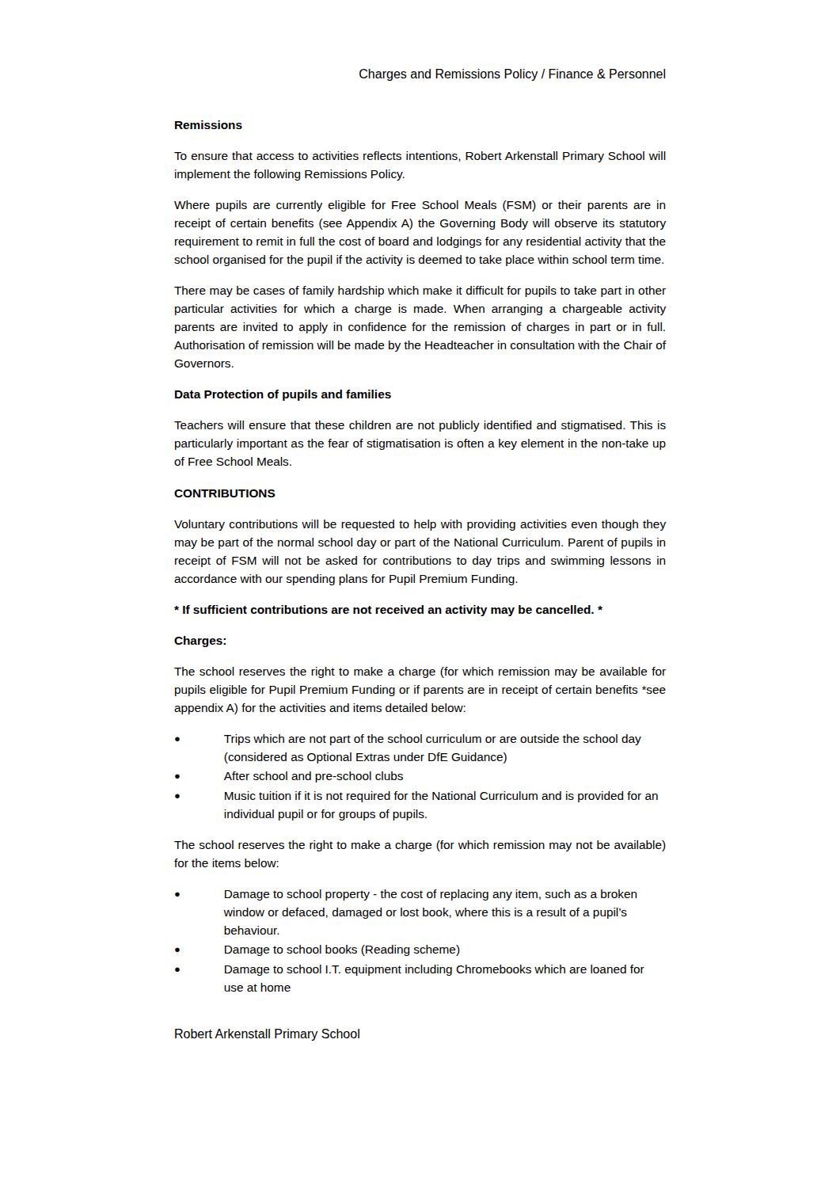Charges and Remissions Policy / Finance & Personnel
Remissions
To ensure that access to activities reflects intentions, Robert Arkenstall Primary School will implement the following Remissions Policy.
Where pupils are currently eligible for Free School Meals (FSM) or their parents are in receipt of certain benefits (see Appendix A) the Governing Body will observe its statutory requirement to remit in full the cost of board and lodgings for any residential activity that the school organised for the pupil if the activity is deemed to take place within school term time.
There may be cases of family hardship which make it difficult for pupils to take part in other particular activities for which a charge is made. When arranging a chargeable activity parents are invited to apply in confidence for the remission of charges in part or in full. Authorisation of remission will be made by the Headteacher in consultation with the Chair of Governors.
Data Protection of pupils and families
Teachers will ensure that these children are not publicly identified and stigmatised. This is particularly important as the fear of stigmatisation is often a key element in the non-take up of Free School Meals.
CONTRIBUTIONS
Voluntary contributions will be requested to help with providing activities even though they may be part of the normal school day or part of the National Curriculum. Parent of pupils in receipt of FSM will not be asked for contributions to day trips and swimming lessons in accordance with our spending plans for Pupil Premium Funding.
* If sufficient contributions are not received an activity may be cancelled. *
Charges:
The school reserves the right to make a charge (for which remission may be available for pupils eligible for Pupil Premium Funding or if parents are in receipt of certain benefits *see appendix A) for the activities and items detailed below:
Trips which are not part of the school curriculum or are outside the school day (considered as Optional Extras under DfE Guidance)
After school and pre-school clubs
Music tuition if it is not required for the National Curriculum and is provided for an individual pupil or for groups of pupils.
The school reserves the right to make a charge (for which remission may not be available) for the items below:
Damage to school property - the cost of replacing any item, such as a broken window or defaced, damaged or lost book, where this is a result of a pupil’s behaviour.
Damage to school books (Reading scheme)
Damage to school I.T. equipment including Chromebooks which are loaned for use at home
Robert Arkenstall Primary School